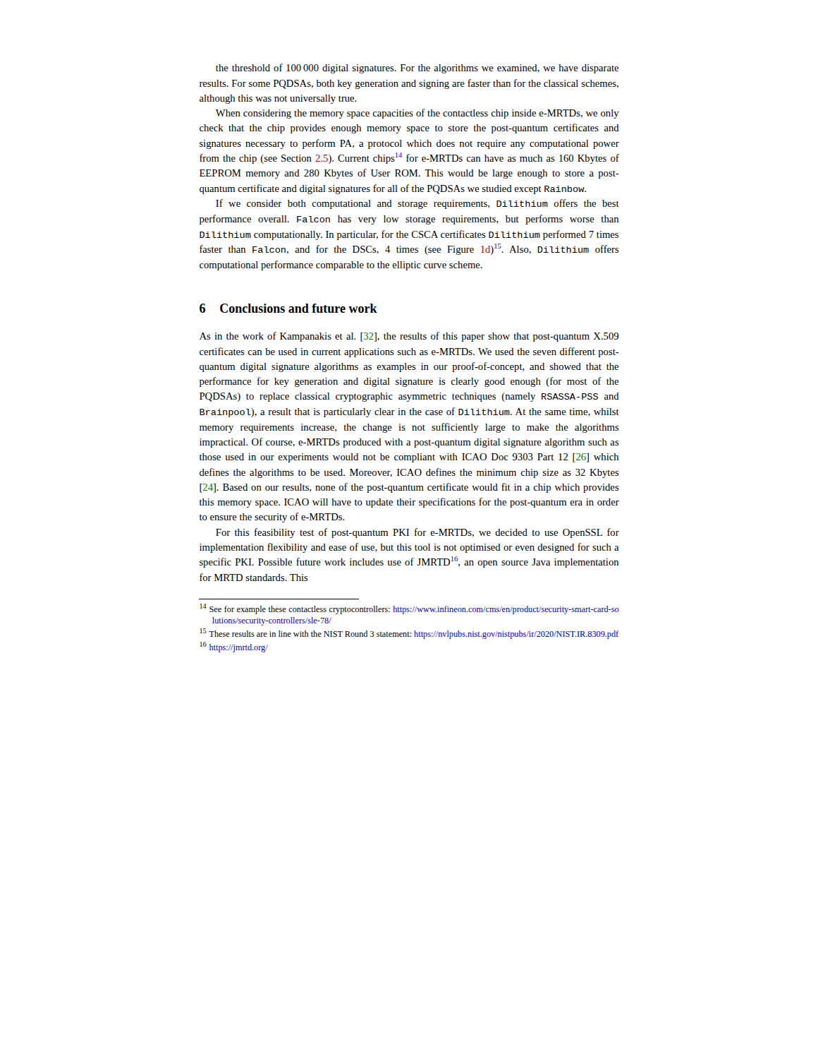the threshold of 100 000 digital signatures. For the algorithms we examined, we have disparate results. For some PQDSAs, both key generation and signing are faster than for the classical schemes, although this was not universally true.
When considering the memory space capacities of the contactless chip inside e-MRTDs, we only check that the chip provides enough memory space to store the post-quantum certificates and signatures necessary to perform PA, a protocol which does not require any computational power from the chip (see Section 2.5). Current chips14 for e-MRTDs can have as much as 160 Kbytes of EEPROM memory and 280 Kbytes of User ROM. This would be large enough to store a post-quantum certificate and digital signatures for all of the PQDSAs we studied except Rainbow.
If we consider both computational and storage requirements, Dilithium offers the best performance overall. Falcon has very low storage requirements, but performs worse than Dilithium computationally. In particular, for the CSCA certificates Dilithium performed 7 times faster than Falcon, and for the DSCs, 4 times (see Figure 1d)15. Also, Dilithium offers computational performance comparable to the elliptic curve scheme.
6 Conclusions and future work
As in the work of Kampanakis et al. [32], the results of this paper show that post-quantum X.509 certificates can be used in current applications such as e-MRTDs. We used the seven different post-quantum digital signature algorithms as examples in our proof-of-concept, and showed that the performance for key generation and digital signature is clearly good enough (for most of the PQDSAs) to replace classical cryptographic asymmetric techniques (namely RSASSA-PSS and Brainpool), a result that is particularly clear in the case of Dilithium. At the same time, whilst memory requirements increase, the change is not sufficiently large to make the algorithms impractical. Of course, e-MRTDs produced with a post-quantum digital signature algorithm such as those used in our experiments would not be compliant with ICAO Doc 9303 Part 12 [26] which defines the algorithms to be used. Moreover, ICAO defines the minimum chip size as 32 Kbytes [24]. Based on our results, none of the post-quantum certificate would fit in a chip which provides this memory space. ICAO will have to update their specifications for the post-quantum era in order to ensure the security of e-MRTDs.
For this feasibility test of post-quantum PKI for e-MRTDs, we decided to use OpenSSL for implementation flexibility and ease of use, but this tool is not optimised or even designed for such a specific PKI. Possible future work includes use of JMRTD16, an open source Java implementation for MRTD standards. This
14See for example these contactless cryptocontrollers: https://www.infineon.com/cms/en/product/security-smart-card-solutions/security-controllers/sle-78/ 15These results are in line with the NIST Round 3 statement: https://nvlpubs.nist.gov/nistpubs/ir/2020/NIST.IR.8309.pdf 16https://jmrtd.org/